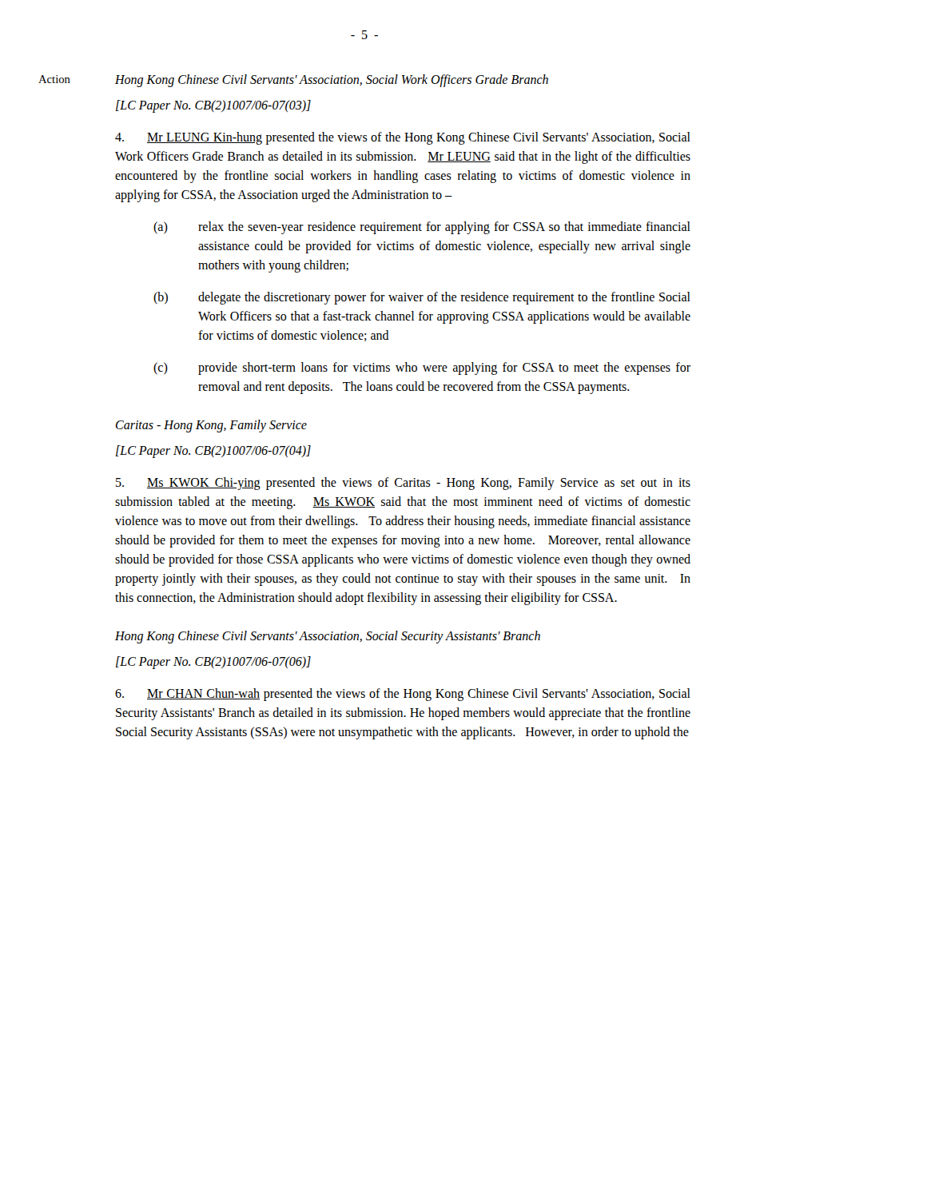- 5 -
Action
Hong Kong Chinese Civil Servants' Association, Social Work Officers Grade Branch
[LC Paper No. CB(2)1007/06-07(03)]
4. Mr LEUNG Kin-hung presented the views of the Hong Kong Chinese Civil Servants' Association, Social Work Officers Grade Branch as detailed in its submission. Mr LEUNG said that in the light of the difficulties encountered by the frontline social workers in handling cases relating to victims of domestic violence in applying for CSSA, the Association urged the Administration to –
(a) relax the seven-year residence requirement for applying for CSSA so that immediate financial assistance could be provided for victims of domestic violence, especially new arrival single mothers with young children;
(b) delegate the discretionary power for waiver of the residence requirement to the frontline Social Work Officers so that a fast-track channel for approving CSSA applications would be available for victims of domestic violence; and
(c) provide short-term loans for victims who were applying for CSSA to meet the expenses for removal and rent deposits. The loans could be recovered from the CSSA payments.
Caritas - Hong Kong, Family Service
[LC Paper No. CB(2)1007/06-07(04)]
5. Ms KWOK Chi-ying presented the views of Caritas - Hong Kong, Family Service as set out in its submission tabled at the meeting. Ms KWOK said that the most imminent need of victims of domestic violence was to move out from their dwellings. To address their housing needs, immediate financial assistance should be provided for them to meet the expenses for moving into a new home. Moreover, rental allowance should be provided for those CSSA applicants who were victims of domestic violence even though they owned property jointly with their spouses, as they could not continue to stay with their spouses in the same unit. In this connection, the Administration should adopt flexibility in assessing their eligibility for CSSA.
Hong Kong Chinese Civil Servants' Association, Social Security Assistants' Branch
[LC Paper No. CB(2)1007/06-07(06)]
6. Mr CHAN Chun-wah presented the views of the Hong Kong Chinese Civil Servants' Association, Social Security Assistants' Branch as detailed in its submission. He hoped members would appreciate that the frontline Social Security Assistants (SSAs) were not unsympathetic with the applicants. However, in order to uphold the